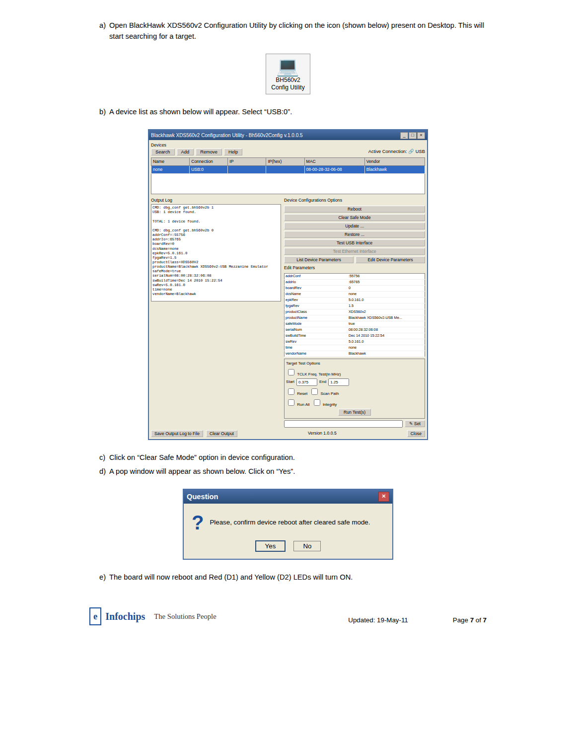a) Open BlackHawk XDS560v2 Configuration Utility by clicking on the icon (shown below) present on Desktop. This will start searching for a target.
💻 BH560v2
Config Utility
b) A device list as shown below will appear. Select “USB:0”.
Blackhawk XDS560v2 Configuration Utility - Bh560v2Config v.1.0.0.5 _□×
Devices
Search Add Remove Help Active Connection: 🔗 USB
| Name | Connection | IP | IP(hex) | MAC | Vendor |
| --- | --- | --- | --- | --- | --- |
| none | USB:0 | | | 08-00-28-32-06-08 | Blackhawk |
Output Log
CMD: dbg_conf get.bh560v2b 1
USB: 1 device found.

TOTAL: 1 device found.

CMD: dbg_conf get.bh560v2b 0
addrConf=:55756
addrIo=:65765
boardRev=0
dcsName=none
epkRev=5.0.161.0
fpgaRev=1.5
productClass=XDS560V2
productName=Blackhawk XDS560v2-USB Mezzanine Emulator
safeMode=true
serialNum=08:00:28:32:06:08
swBuildTime=Dec 14 2010 15:22:54
swRev=5.0.161.0
time=none
vendorName=Blackhawk
Device Configurations Options
Reboot Clear Safe Mode Update ... Restore ... Test USB Interface Test Ethernet Interface
List Device Parameters Edit Device Parameters
Edit Parameters
| addrConf | :55756 |
| addrIo | :65765 |
| boardRev | 0 |
| dcsName | none |
| epkRev | 5.0.161.0 |
| fpgaRev | 1.5 |
| productClass | XDS560v2 |
| productName | Blackhawk XDS560v2-USB Me... |
| safeMode | true |
| serialNum | 08:00:28:32:06:08 |
| swBuildTime | Dec 14 2010 15:22:54 |
| swRev | 5.0.161.0 |
| time | none |
| vendorName | Blackhawk |
Target Test Options
TCLK Freq. Test(in MHz)
Start End
Reset Scan Path
Run All Integrity
Run Test(s)
✎ Set
Save Output Log to File Clear Output Version 1.0.0.5 Close
c) Click on “Clear Safe Mode” option in device configuration.
d) A pop window will appear as shown below. Click on “Yes”.
Question ×
? Please, confirm device reboot after cleared safe mode.
Yes No
e) The board will now reboot and Red (D1) and Yellow (D2) LEDs will turn ON.
e Infochips The Solutions People
Updated: 19-May-11 Page 7 of 7